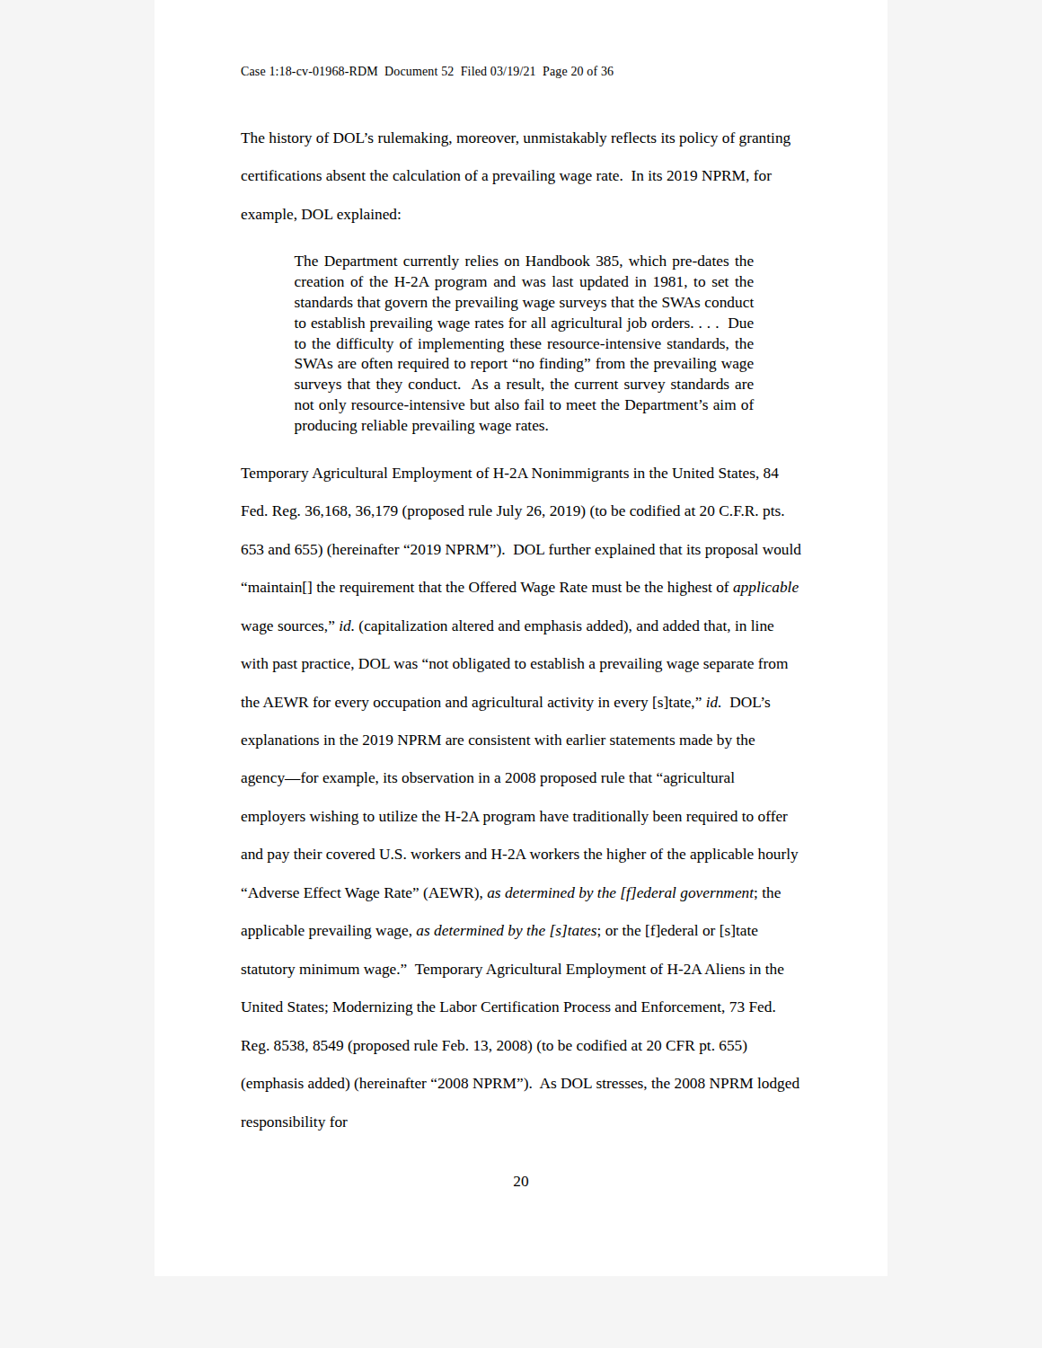Case 1:18-cv-01968-RDM Document 52 Filed 03/19/21 Page 20 of 36
The history of DOL’s rulemaking, moreover, unmistakably reflects its policy of granting certifications absent the calculation of a prevailing wage rate. In its 2019 NPRM, for example, DOL explained:
The Department currently relies on Handbook 385, which pre-dates the creation of the H-2A program and was last updated in 1981, to set the standards that govern the prevailing wage surveys that the SWAs conduct to establish prevailing wage rates for all agricultural job orders. . . . Due to the difficulty of implementing these resource-intensive standards, the SWAs are often required to report “no finding” from the prevailing wage surveys that they conduct. As a result, the current survey standards are not only resource-intensive but also fail to meet the Department’s aim of producing reliable prevailing wage rates.
Temporary Agricultural Employment of H-2A Nonimmigrants in the United States, 84 Fed. Reg. 36,168, 36,179 (proposed rule July 26, 2019) (to be codified at 20 C.F.R. pts. 653 and 655) (hereinafter “2019 NPRM”). DOL further explained that its proposal would “maintain[] the requirement that the Offered Wage Rate must be the highest of applicable wage sources,” id. (capitalization altered and emphasis added), and added that, in line with past practice, DOL was “not obligated to establish a prevailing wage separate from the AEWR for every occupation and agricultural activity in every [s]tate,” id. DOL’s explanations in the 2019 NPRM are consistent with earlier statements made by the agency—for example, its observation in a 2008 proposed rule that “agricultural employers wishing to utilize the H-2A program have traditionally been required to offer and pay their covered U.S. workers and H-2A workers the higher of the applicable hourly “Adverse Effect Wage Rate” (AEWR), as determined by the [f]ederal government; the applicable prevailing wage, as determined by the [s]tates; or the [f]ederal or [s]tate statutory minimum wage.” Temporary Agricultural Employment of H-2A Aliens in the United States; Modernizing the Labor Certification Process and Enforcement, 73 Fed. Reg. 8538, 8549 (proposed rule Feb. 13, 2008) (to be codified at 20 CFR pt. 655) (emphasis added) (hereinafter “2008 NPRM”). As DOL stresses, the 2008 NPRM lodged responsibility for
20